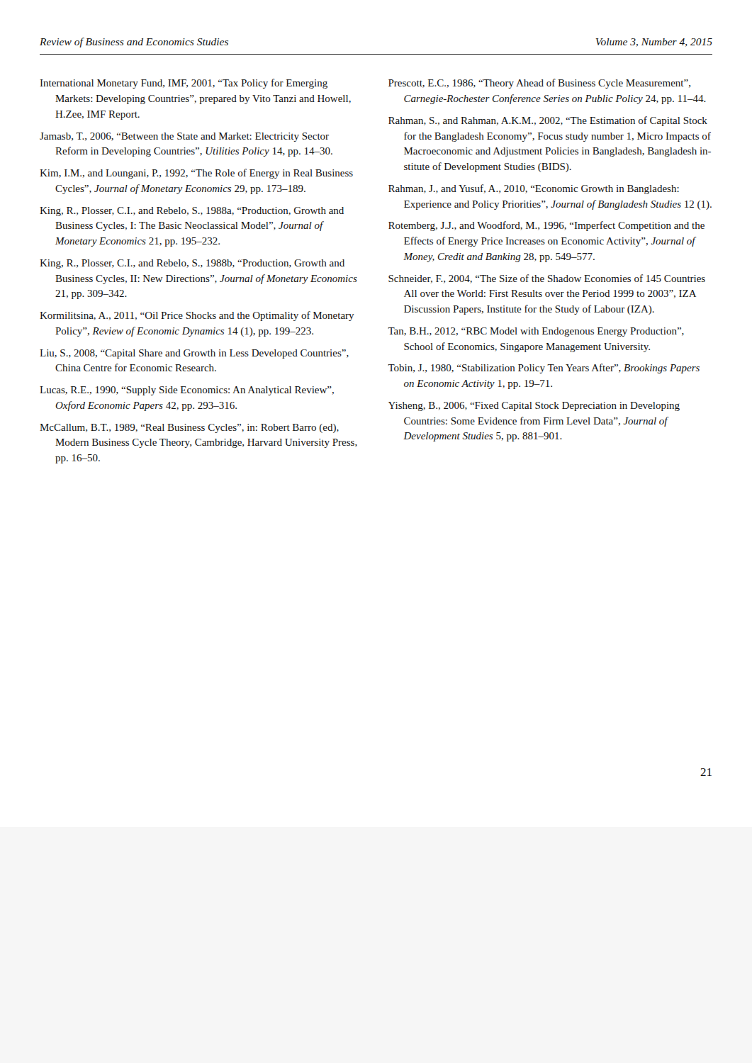Review of Business and Economics Studies
Volume 3, Number 4, 2015
International Monetary Fund, IMF, 2001, “Tax Policy for Emerging Markets: Developing Countries”, prepared by Vito Tanzi and Howell, H.Zee, IMF Report.
Jamasb, T., 2006, “Between the State and Market: Electricity Sector Reform in Developing Countries”, Utilities Policy 14, pp. 14–30.
Kim, I.M., and Loungani, P., 1992, “The Role of Energy in Real Business Cycles”, Journal of Monetary Economics 29, pp. 173–189.
King, R., Plosser, C.I., and Rebelo, S., 1988a, “Production, Growth and Business Cycles, I: The Basic Neoclassical Model”, Journal of Monetary Economics 21, pp. 195–232.
King, R., Plosser, C.I., and Rebelo, S., 1988b, “Production, Growth and Business Cycles, II: New Directions”, Journal of Monetary Economics 21, pp. 309–342.
Kormilitsina, A., 2011, “Oil Price Shocks and the Optimality of Monetary Policy”, Review of Economic Dynamics 14 (1), pp. 199–223.
Liu, S., 2008, “Capital Share and Growth in Less Developed Countries”, China Centre for Economic Research.
Lucas, R.E., 1990, “Supply Side Economics: An Analytical Review”, Oxford Economic Papers 42, pp. 293–316.
McCallum, B.T., 1989, “Real Business Cycles”, in: Robert Barro (ed), Modern Business Cycle Theory, Cambridge, Harvard University Press, pp. 16–50.
Prescott, E.C., 1986, “Theory Ahead of Business Cycle Measurement”, Carnegie-Rochester Conference Series on Public Policy 24, pp. 11–44.
Rahman, S., and Rahman, A.K.M., 2002, “The Estimation of Capital Stock for the Bangladesh Economy”, Focus study number 1, Micro Impacts of Macroeconomic and Adjustment Policies in Bangladesh, Bangladesh institute of Development Studies (BIDS).
Rahman, J., and Yusuf, A., 2010, “Economic Growth in Bangladesh: Experience and Policy Priorities”, Journal of Bangladesh Studies 12 (1).
Rotemberg, J.J., and Woodford, M., 1996, “Imperfect Competition and the Effects of Energy Price Increases on Economic Activity”, Journal of Money, Credit and Banking 28, pp. 549–577.
Schneider, F., 2004, “The Size of the Shadow Economies of 145 Countries All over the World: First Results over the Period 1999 to 2003”, IZA Discussion Papers, Institute for the Study of Labour (IZA).
Tan, B.H., 2012, “RBC Model with Endogenous Energy Production”, School of Economics, Singapore Management University.
Tobin, J., 1980, “Stabilization Policy Ten Years After”, Brookings Papers on Economic Activity 1, pp. 19–71.
Yisheng, B., 2006, “Fixed Capital Stock Depreciation in Developing Countries: Some Evidence from Firm Level Data”, Journal of Development Studies 5, pp. 881–901.
21